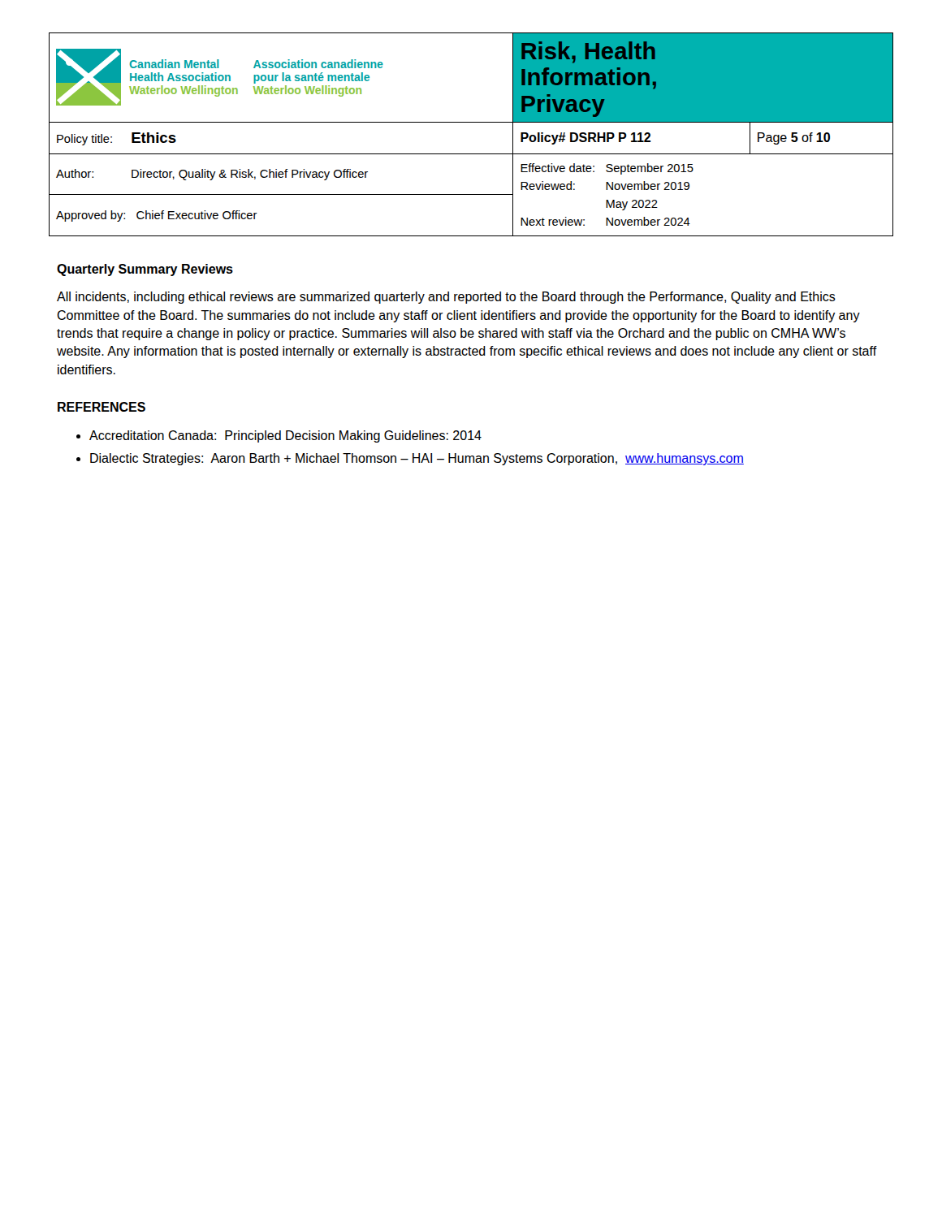| Canadian Mental Health Association Waterloo Wellington Association canadienne pour la santé mentale Waterloo Wellington | Risk, Health Information, Privacy |
| Policy title: Ethics | Policy# DSRHP P 112 | Page 5 of 10 |
| Author: Director, Quality & Risk, Chief Privacy Officer | Effective date: September 2015 Reviewed: November 2019 May 2022 Next review: November 2024 |
| Approved by: Chief Executive Officer |
Quarterly Summary Reviews
All incidents, including ethical reviews are summarized quarterly and reported to the Board through the Performance, Quality and Ethics Committee of the Board. The summaries do not include any staff or client identifiers and provide the opportunity for the Board to identify any trends that require a change in policy or practice. Summaries will also be shared with staff via the Orchard and the public on CMHA WW’s website. Any information that is posted internally or externally is abstracted from specific ethical reviews and does not include any client or staff identifiers.
REFERENCES
Accreditation Canada: Principled Decision Making Guidelines: 2014
Dialectic Strategies: Aaron Barth + Michael Thomson – HAI – Human Systems Corporation, www.humansys.com